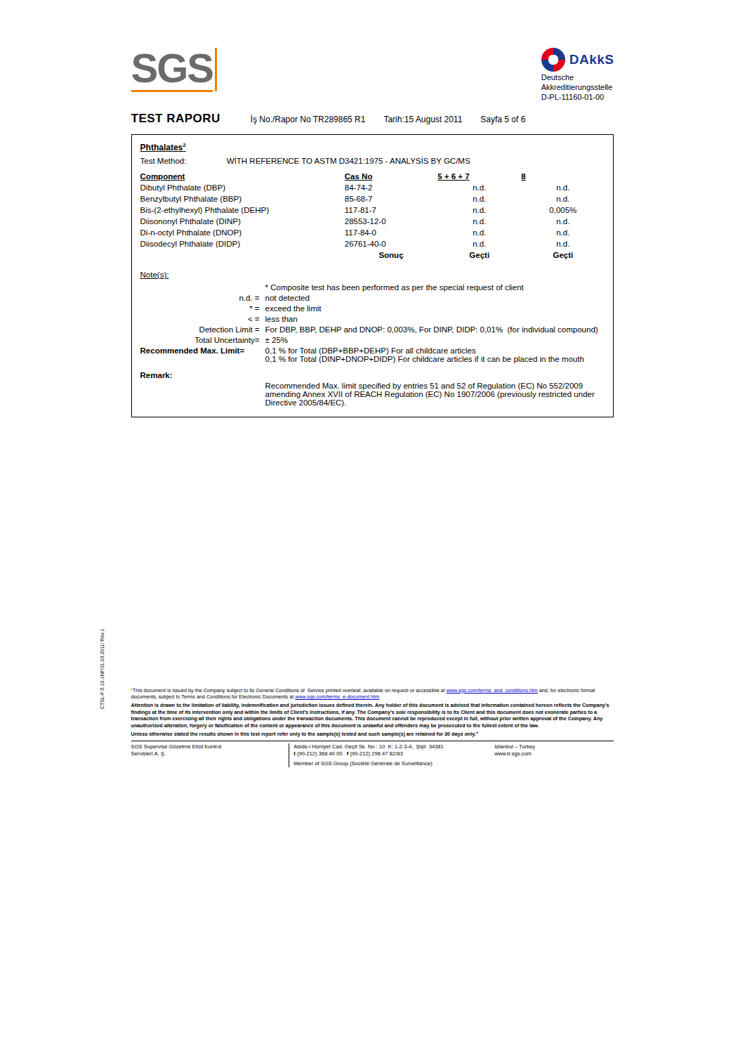SGS
DAkkS
Deutsche
Akkreditierungsstelle
D-PL-11160-01-00
TEST RAPORU
İş No./Rapor No TR289865 R1 Tarih:15 August 2011 Sayfa 5 of 6
Phthalates2
Test Method: WİTH REFERENCE TO ASTM D3421:1975 - ANALYSİS BY GC/MS
| Component | Cas No | 5 + 6 + 7 | 8 |
| --- | --- | --- | --- |
| Dibutyl Phthalate (DBP) | 84-74-2 | n.d. | n.d. |
| Benzylbutyl Phthalate (BBP) | 85-68-7 | n.d. | n.d. |
| Bis-(2-ethylhexyl) Phthalate (DEHP) | 117-81-7 | n.d. | 0,005% |
| Diisononyl Phthalate (DINP) | 28553-12-0 | n.d. | n.d. |
| Di-n-octyl Phthalate (DNOP) | 117-84-0 | n.d. | n.d. |
| Diisodecyl Phthalate (DIDP) | 26761-40-0 | n.d. | n.d. |
| | Sonuç | Geçti | Geçti |
Note(s):
* Composite test has been performed as per the special request of client
n.d. =
not detected
* =
exceed the limit
< =
less than
Detection Limit =
For DBP, BBP, DEHP and DNOP: 0,003%, For DINP, DIDP: 0,01% (for individual compound)
Total Uncertainty=
± 25%
Recommended Max. Limit=
0,1 % for Total (DBP+BBP+DEHP) For all childcare articles
0,1 % for Total (DINP+DNOP+DIDP) For childcare articles if it can be placed in the mouth
Remark:
Recommended Max. limit specified by entries 51 and 52 of Regulation (EC) No 552/2009 amending Annex XVII of REACH Regulation (EC) No 1907/2006 (previously restricted under Directive 2005/84/EC).
CTSL-F-5.10-1NF/31.03.2011/ Rev.1
“This document is issued by the Company subject to its General Conditions of Service printed overleaf, available on request or accessible at www.sgs.com/terms_and_conditions.htm and, for electronic format documents, subject to Terms and Conditions for Electronic Documents at www.sgs.com/terms_e-document.htm.
Attention is drawn to the limitation of liability, indemnification and jurisdiction issues defined therein. Any holder of this document is advised that information contained hereon reflects the Company’s findings at the time of its intervention only and within the limits of Client’s instructions, if any. The Company’s sole responsibility is to its Client and this document does not exonerate parties to a transaction from exercising all their rights and obligations under the transaction documents. This document cannot be reproduced except in full, without prior written approval of the Company. Any unauthorized alteration, forgery or falsification of the content or appearance of this document is unlawful and offenders may be prosecuted to the fullest extent of the law.
Unless otherwise stated the results shown in this test report refer only to the sample(s) tested and such sample(s) are retained for 30 days only.”
SGS Supervise Gözetme Etüd Kontrol
Servisleri A. Ş.
Abide-i Hürriyet Cad. Geçit Sk. No : 10 K: 1-2-3-4, Şişli 34381
t (90-212) 368 40 00 f (90-212) 296 47 82/83
Member of SGS Group (Société Générale de Surveillance)
İstanbul – Turkey
www.tr.sgs.com